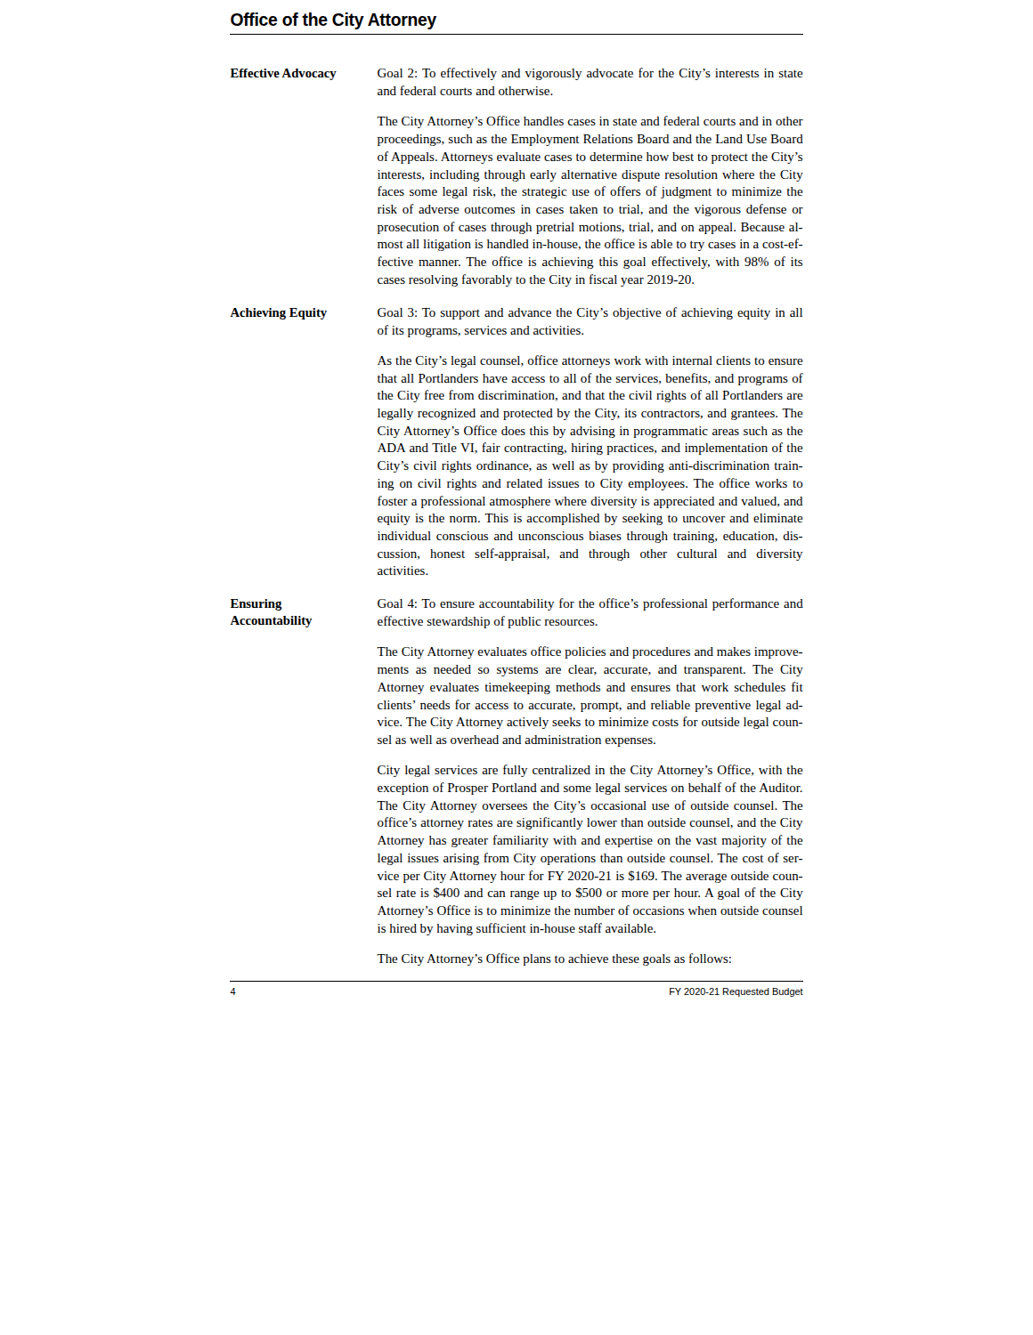Office of the City Attorney
Effective Advocacy
Goal 2: To effectively and vigorously advocate for the City’s interests in state and federal courts and otherwise.
The City Attorney’s Office handles cases in state and federal courts and in other proceedings, such as the Employment Relations Board and the Land Use Board of Appeals. Attorneys evaluate cases to determine how best to protect the City’s interests, including through early alternative dispute resolution where the City faces some legal risk, the strategic use of offers of judgment to minimize the risk of adverse outcomes in cases taken to trial, and the vigorous defense or prosecution of cases through pretrial motions, trial, and on appeal. Because almost all litigation is handled in-house, the office is able to try cases in a cost-effective manner. The office is achieving this goal effectively, with 98% of its cases resolving favorably to the City in fiscal year 2019-20.
Achieving Equity
Goal 3: To support and advance the City’s objective of achieving equity in all of its programs, services and activities.
As the City’s legal counsel, office attorneys work with internal clients to ensure that all Portlanders have access to all of the services, benefits, and programs of the City free from discrimination, and that the civil rights of all Portlanders are legally recognized and protected by the City, its contractors, and grantees. The City Attorney’s Office does this by advising in programmatic areas such as the ADA and Title VI, fair contracting, hiring practices, and implementation of the City’s civil rights ordinance, as well as by providing anti-discrimination training on civil rights and related issues to City employees. The office works to foster a professional atmosphere where diversity is appreciated and valued, and equity is the norm. This is accomplished by seeking to uncover and eliminate individual conscious and unconscious biases through training, education, discussion, honest self-appraisal, and through other cultural and diversity activities.
Ensuring
Accountability
Goal 4: To ensure accountability for the office’s professional performance and effective stewardship of public resources.
The City Attorney evaluates office policies and procedures and makes improvements as needed so systems are clear, accurate, and transparent. The City Attorney evaluates timekeeping methods and ensures that work schedules fit clients’ needs for access to accurate, prompt, and reliable preventive legal advice. The City Attorney actively seeks to minimize costs for outside legal counsel as well as overhead and administration expenses.
City legal services are fully centralized in the City Attorney’s Office, with the exception of Prosper Portland and some legal services on behalf of the Auditor. The City Attorney oversees the City’s occasional use of outside counsel. The office’s attorney rates are significantly lower than outside counsel, and the City Attorney has greater familiarity with and expertise on the vast majority of the legal issues arising from City operations than outside counsel. The cost of service per City Attorney hour for FY 2020-21 is $169. The average outside counsel rate is $400 and can range up to $500 or more per hour. A goal of the City Attorney’s Office is to minimize the number of occasions when outside counsel is hired by having sufficient in-house staff available.
The City Attorney’s Office plans to achieve these goals as follows:
4
FY 2020-21 Requested Budget